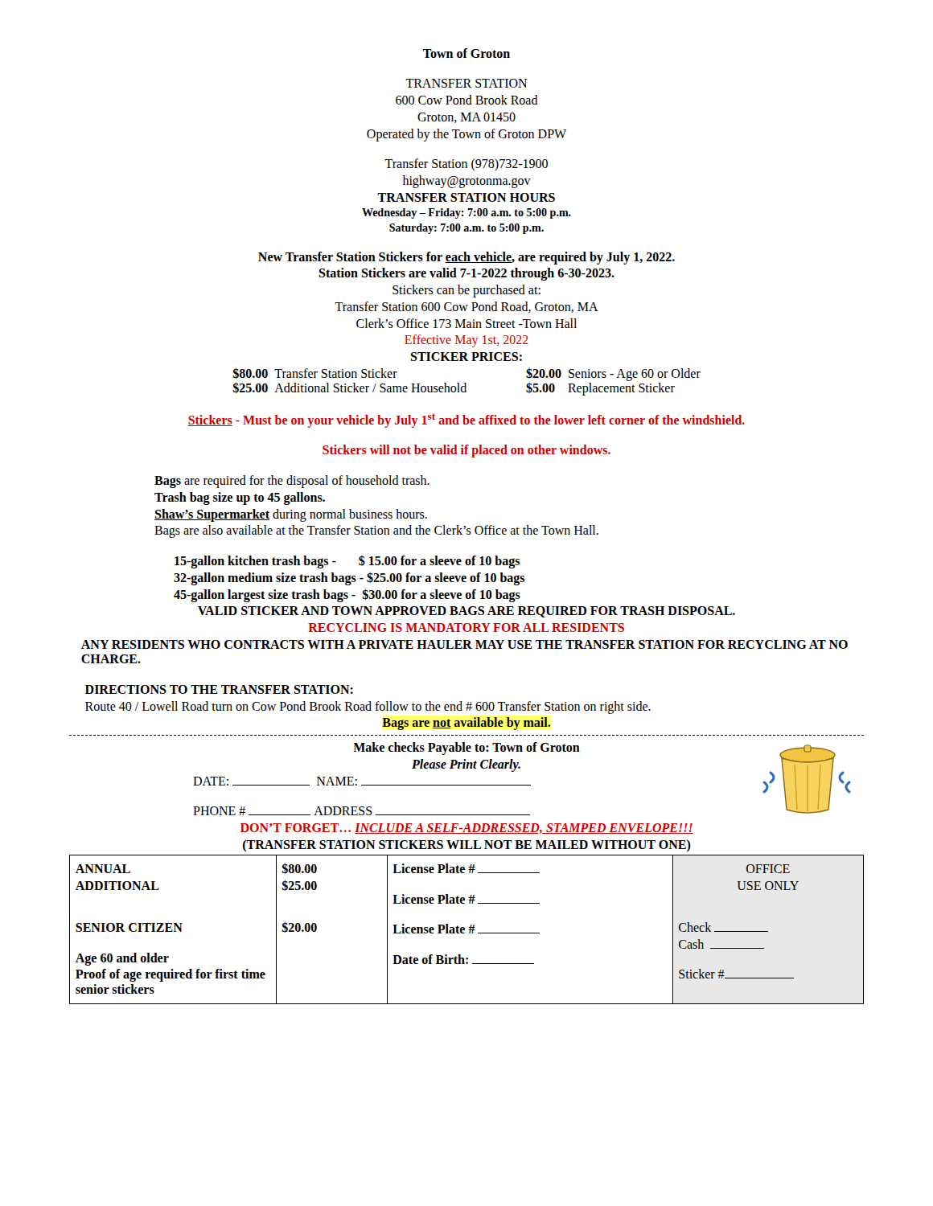Town of Groton
TRANSFER STATION
600 Cow Pond Brook Road
Groton, MA 01450
Operated by the Town of Groton DPW
Transfer Station (978)732-1900
highway@grotonma.gov
TRANSFER STATION HOURS
Wednesday – Friday: 7:00 a.m. to 5:00 p.m.
Saturday: 7:00 a.m. to 5:00 p.m.
New Transfer Station Stickers for each vehicle, are required by July 1, 2022.
Station Stickers are valid 7-1-2022 through 6-30-2023.
Stickers can be purchased at:
Transfer Station 600 Cow Pond Road, Groton, MA
Clerk’s Office 173 Main Street -Town Hall
Effective May 1st, 2022
STICKER PRICES:
| $80.00 | Transfer Station Sticker | | $20.00 | Seniors - Age 60 or Older |
| $25.00 | Additional Sticker / Same Household | | $5.00 | Replacement Sticker |
Stickers - Must be on your vehicle by July 1st and be affixed to the lower left corner of the windshield.
Stickers will not be valid if placed on other windows.
Bags are required for the disposal of household trash.
Trash bag size up to 45 gallons.
Shaw’s Supermarket during normal business hours.
Bags are also available at the Transfer Station and the Clerk’s Office at the Town Hall.
15-gallon kitchen trash bags - $ 15.00 for a sleeve of 10 bags
32-gallon medium size trash bags - $25.00 for a sleeve of 10 bags
45-gallon largest size trash bags - $30.00 for a sleeve of 10 bags
VALID STICKER AND TOWN APPROVED BAGS ARE REQUIRED FOR TRASH DISPOSAL.
RECYCLING IS MANDATORY FOR ALL RESIDENTS
ANY RESIDENTS WHO CONTRACTS WITH A PRIVATE HAULER MAY USE THE TRANSFER STATION FOR RECYCLING AT NO CHARGE.
DIRECTIONS TO THE TRANSFER STATION:
Route 40 / Lowell Road turn on Cow Pond Brook Road follow to the end # 600 Transfer Station on right side.
Bags are not available by mail.
Make checks Payable to: Town of Groton
Please Print Clearly.
DATE: NAME:
PHONE # ADDRESS
DON’T FORGET… INCLUDE A SELF-ADDRESSED, STAMPED ENVELOPE!!!
(TRANSFER STATION STICKERS WILL NOT BE MAILED WITHOUT ONE)
| ANNUAL ADDITIONAL SENIOR CITIZEN Age 60 and older Proof of age required for first time senior stickers | $80.00 $25.00 $20.00 | License Plate # License Plate # License Plate # Date of Birth: | OFFICE USE ONLY Check Cash Sticker # |